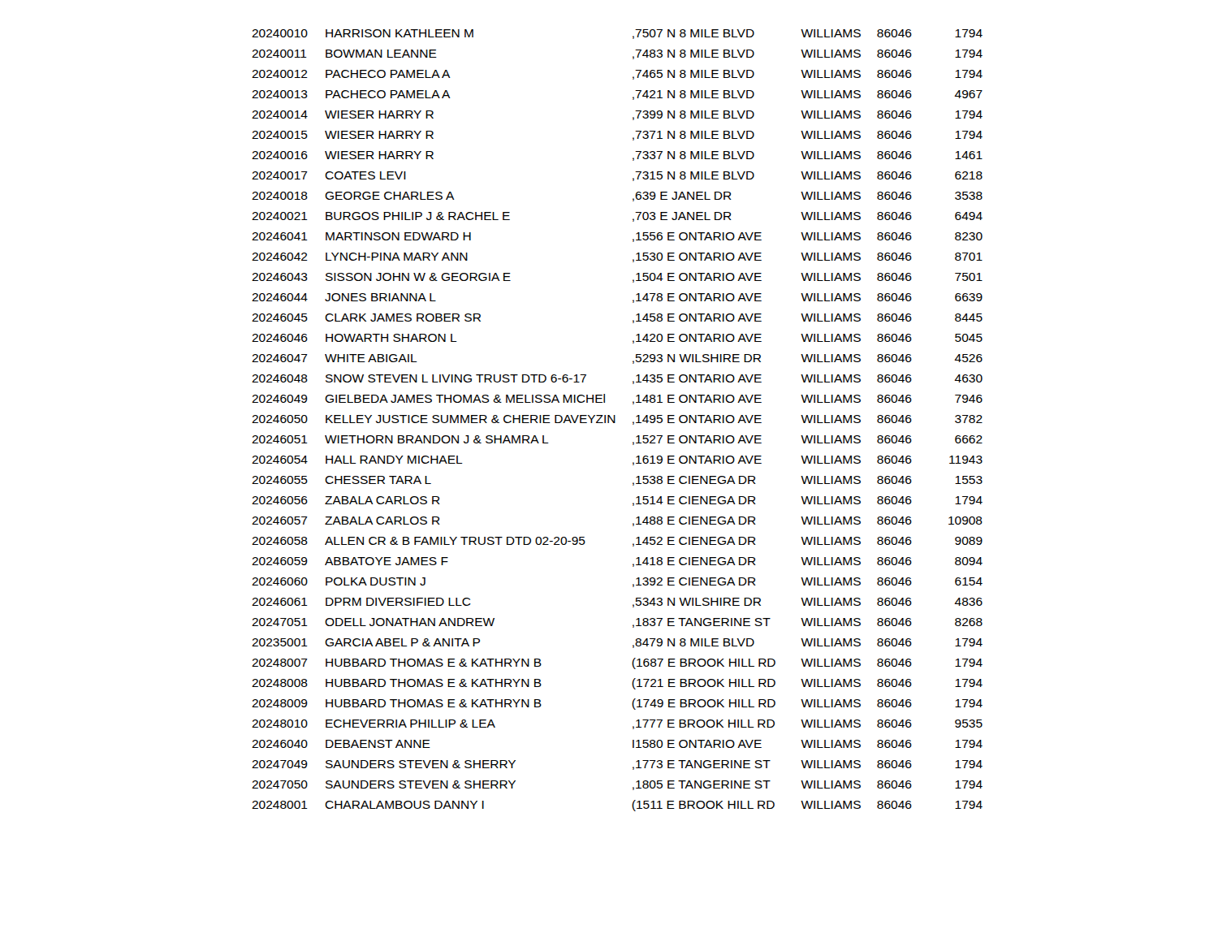| 20240010 | HARRISON KATHLEEN M | ,7507 N 8 MILE BLVD | WILLIAMS | 86046 | 1794 |
| 20240011 | BOWMAN LEANNE | ,7483 N 8 MILE BLVD | WILLIAMS | 86046 | 1794 |
| 20240012 | PACHECO PAMELA A | ,7465 N 8 MILE BLVD | WILLIAMS | 86046 | 1794 |
| 20240013 | PACHECO PAMELA A | ,7421 N 8 MILE BLVD | WILLIAMS | 86046 | 4967 |
| 20240014 | WIESER HARRY R | ,7399 N 8 MILE BLVD | WILLIAMS | 86046 | 1794 |
| 20240015 | WIESER HARRY R | ,7371 N 8 MILE BLVD | WILLIAMS | 86046 | 1794 |
| 20240016 | WIESER HARRY R | ,7337 N 8 MILE BLVD | WILLIAMS | 86046 | 1461 |
| 20240017 | COATES LEVI | ,7315 N 8 MILE BLVD | WILLIAMS | 86046 | 6218 |
| 20240018 | GEORGE CHARLES A | ,639 E JANEL DR | WILLIAMS | 86046 | 3538 |
| 20240021 | BURGOS PHILIP J & RACHEL E | ,703 E JANEL DR | WILLIAMS | 86046 | 6494 |
| 20246041 | MARTINSON EDWARD H | ,1556 E ONTARIO AVE | WILLIAMS | 86046 | 8230 |
| 20246042 | LYNCH-PINA MARY ANN | ,1530 E ONTARIO AVE | WILLIAMS | 86046 | 8701 |
| 20246043 | SISSON JOHN W & GEORGIA E | ,1504 E ONTARIO AVE | WILLIAMS | 86046 | 7501 |
| 20246044 | JONES BRIANNA L | ,1478 E ONTARIO AVE | WILLIAMS | 86046 | 6639 |
| 20246045 | CLARK JAMES ROBER SR | ,1458 E ONTARIO AVE | WILLIAMS | 86046 | 8445 |
| 20246046 | HOWARTH SHARON L | ,1420 E ONTARIO AVE | WILLIAMS | 86046 | 5045 |
| 20246047 | WHITE ABIGAIL | ,5293 N WILSHIRE DR | WILLIAMS | 86046 | 4526 |
| 20246048 | SNOW STEVEN L LIVING TRUST DTD 6-6-17 | ,1435 E ONTARIO AVE | WILLIAMS | 86046 | 4630 |
| 20246049 | GIELBEDA JAMES THOMAS & MELISSA MICHEl | ,1481 E ONTARIO AVE | WILLIAMS | 86046 | 7946 |
| 20246050 | KELLEY JUSTICE SUMMER & CHERIE DAVEYZIN | ,1495 E ONTARIO AVE | WILLIAMS | 86046 | 3782 |
| 20246051 | WIETHORN BRANDON J & SHAMRA L | ,1527 E ONTARIO AVE | WILLIAMS | 86046 | 6662 |
| 20246054 | HALL RANDY MICHAEL | ,1619 E ONTARIO AVE | WILLIAMS | 86046 | 11943 |
| 20246055 | CHESSER TARA L | ,1538 E CIENEGA DR | WILLIAMS | 86046 | 1553 |
| 20246056 | ZABALA CARLOS R | ,1514 E CIENEGA DR | WILLIAMS | 86046 | 1794 |
| 20246057 | ZABALA CARLOS R | ,1488 E CIENEGA DR | WILLIAMS | 86046 | 10908 |
| 20246058 | ALLEN CR & B FAMILY TRUST DTD 02-20-95 | ,1452 E CIENEGA DR | WILLIAMS | 86046 | 9089 |
| 20246059 | ABBATOYE JAMES F | ,1418 E CIENEGA DR | WILLIAMS | 86046 | 8094 |
| 20246060 | POLKA DUSTIN J | ,1392 E CIENEGA DR | WILLIAMS | 86046 | 6154 |
| 20246061 | DPRM DIVERSIFIED LLC | ,5343 N WILSHIRE DR | WILLIAMS | 86046 | 4836 |
| 20247051 | ODELL JONATHAN ANDREW | ,1837 E TANGERINE ST | WILLIAMS | 86046 | 8268 |
| 20235001 | GARCIA ABEL P & ANITA P | ,8479 N 8 MILE BLVD | WILLIAMS | 86046 | 1794 |
| 20248007 | HUBBARD THOMAS E & KATHRYN B | (1687 E BROOK HILL RD | WILLIAMS | 86046 | 1794 |
| 20248008 | HUBBARD THOMAS E & KATHRYN B | (1721 E BROOK HILL RD | WILLIAMS | 86046 | 1794 |
| 20248009 | HUBBARD THOMAS E & KATHRYN B | (1749 E BROOK HILL RD | WILLIAMS | 86046 | 1794 |
| 20248010 | ECHEVERRIA PHILLIP & LEA | ,1777 E BROOK HILL RD | WILLIAMS | 86046 | 9535 |
| 20246040 | DEBAENST ANNE | I1580 E ONTARIO AVE | WILLIAMS | 86046 | 1794 |
| 20247049 | SAUNDERS STEVEN & SHERRY | ,1773 E TANGERINE ST | WILLIAMS | 86046 | 1794 |
| 20247050 | SAUNDERS STEVEN & SHERRY | ,1805 E TANGERINE ST | WILLIAMS | 86046 | 1794 |
| 20248001 | CHARALAMBOUS DANNY I | (1511 E BROOK HILL RD | WILLIAMS | 86046 | 1794 |